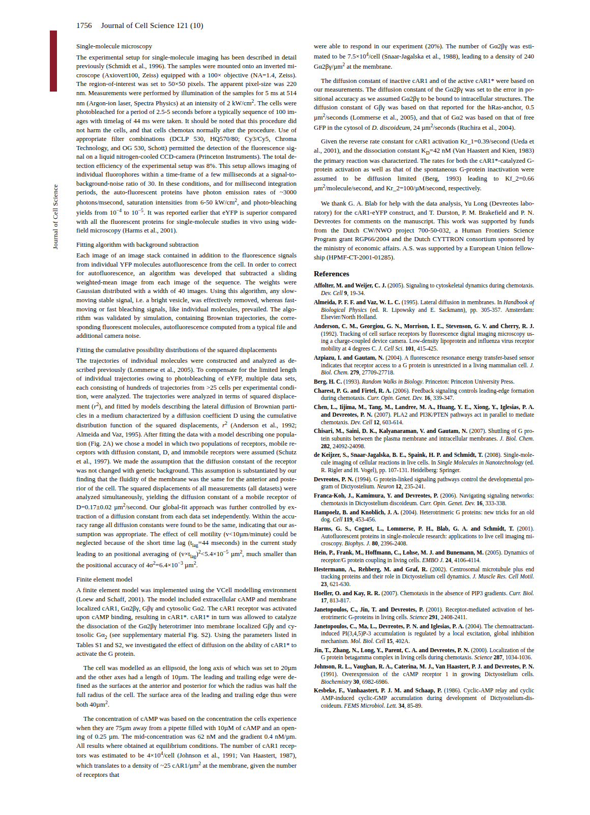Journal of Cell Science
1756 Journal of Cell Science 121 (10)
Single-molecule microscopy
The experimental setup for single-molecule imaging has been described in detail previously (Schmidt et al., 1996). The samples were mounted onto an inverted microscope (Axiovert100, Zeiss) equipped with a 100× objective (NA=1.4, Zeiss). The region-of-interest was set to 50×50 pixels. The apparent pixel-size was 220 nm. Measurements were performed by illumination of the samples for 5 ms at 514 nm (Argon-ion laser, Spectra Physics) at an intensity of 2 kW/cm2. The cells were photobleached for a period of 2.5-5 seconds before a typically sequence of 100 images with timelag of 44 ms were taken. It should be noted that this procedure did not harm the cells, and that cells chemotax normally after the procedure. Use of appropriate filter combinations (DCLP 530, HQ570/80; Cy3/Cy5, Chroma Technology, and OG 530, Schott) permitted the detection of the fluorescence signal on a liquid nitrogen-cooled CCD-camera (Princeton Instruments). The total detection efficiency of the experimental setup was 8%. This setup allows imaging of individual fluorophores within a time-frame of a few milliseconds at a signal-to-background-noise ratio of 30. In these conditions, and for millisecond integration periods, the auto-fluorescent proteins have photon emission rates of ~3000 photons/msecond, saturation intensities from 6-50 kW/cm2, and photo-bleaching yields from 10−4 to 10−5. It was reported earlier that eYFP is superior compared with all the fluorescent proteins for single-molecule studies in vivo using wide-field microscopy (Harms et al., 2001).
Fitting algorithm with background subtraction
Each image of an image stack contained in addition to the fluorescence signals from individual YFP molecules autofluorescence from the cell. In order to correct for autofluorescence, an algorithm was developed that subtracted a sliding weighted-mean image from each image of the sequence. The weights were Gaussian distributed with a width of 40 images. Using this algorithm, any slow-moving stable signal, i.e. a bright vesicle, was effectively removed, whereas fast-moving or fast bleaching signals, like individual molecules, prevailed. The algorithm was validated by simulation, containing Brownian trajectories, the corresponding fluorescent molecules, autofluorescence computed from a typical file and additional camera noise.
Fitting the cumulative possibility distributions of the squared displacements
The trajectories of individual molecules were constructed and analyzed as described previously (Lommerse et al., 2005). To compensate for the limited length of individual trajectories owing to photobleaching of eYFP, multiple data sets, each consisting of hundreds of trajectories from >25 cells per experimental condition, were analyzed. The trajectories were analyzed in terms of squared displacement (r2), and fitted by models describing the lateral diffusion of Brownian particles in a medium characterized by a diffusion coefficient D using the cumulative distribution function of the squared displacements, r2 (Anderson et al., 1992; Almeida and Vaz, 1995). After fitting the data with a model describing one population (Fig. 2A) we chose a model in which two populations of receptors, mobile receptors with diffusion constant, D, and immobile receptors were assumed (Schutz et al., 1997). We made the assumption that the diffusion constant of the receptor was not changed with genetic background. This assumption is substantiated by our finding that the fluidity of the membrane was the same for the anterior and posterior of the cell. The squared displacements of all measurements (all datasets) were analyzed simultaneously, yielding the diffusion constant of a mobile receptor of D=0.17±0.02 µm2/second. Our global-fit approach was further controlled by extraction of a diffusion constant from each data set independently. Within the accuracy range all diffusion constants were found to be the same, indicating that our assumption was appropriate. The effect of cell motility (v<10µm/minute) could be neglected because of the short time lag (tlag=44 mseconds) in the current study leading to an positional averaging of (v×tlag)2<5.4×10−5 µm2, much smaller than the positional accuracy of 4σ2=6.4×10−3 µm2.
Finite element model
A finite element model was implemented using the VCell modelling environment (Loew and Schaff, 2001). The model included extracellular cAMP and membrane localized cAR1, Gα2βγ, Gβγ and cytosolic Gα2. The cAR1 receptor was activated upon cAMP binding, resulting in cAR1*. cAR1* in turn was allowed to catalyze the dissociation of the Gα2βγ heterotrimer into membrane localized Gβγ and cytosolic Gα2 (see supplementary material Fig. S2). Using the parameters listed in Tables S1 and S2, we investigated the effect of diffusion on the ability of cAR1* to activate the G protein.
The cell was modelled as an ellipsoid, the long axis of which was set to 20µm and the other axes had a length of 10µm. The leading and trailing edge were defined as the surfaces at the anterior and posterior for which the radius was half the full radius of the cell. The surface area of the leading and trailing edge thus were both 40µm2.
The concentration of cAMP was based on the concentration the cells experience when they are 75µm away from a pipette filled with 10µM of cAMP and an opening of 0.25 µm. The mid-concentration was 62 nM and the gradient 0.4 nM/µm. All results where obtained at equilibrium conditions. The number of cAR1 receptors was estimated to be 4×104/cell (Johnson et al., 1991; Van Haastert, 1987), which translates to a density of ~25 cAR1/µm2 at the membrane, given the number of receptors that
were able to respond in our experiment (20%). The number of Gα2βγ was estimated to be 7.5×104/cell (Snaar-Jagalska et al., 1988), leading to a density of 240 Gα2βγ/µm2 at the membrane.
The diffusion constant of inactive cAR1 and of the active cAR1* were based on our measurements. The diffusion constant of the Gα2βγ was set to the error in positional accuracy as we assumed Gα2βγ to be bound to intracellular structures. The diffusion constant of Gβγ was based on that reported for the hRas-anchor, 0.5 µm2/seconds (Lommerse et al., 2005), and that of Gα2 was based on that of free GFP in the cytosol of D. discoideum, 24 µm2/seconds (Ruchira et al., 2004).
Given the reverse rate constant for cAR1 activation Kr_1=0.39/second (Ueda et al., 2001), and the dissociation constant KD=42 nM (Van Haastert and Kien, 1983) the primary reaction was characterized. The rates for both the cAR1*-catalyzed G-protein activation as well as that of the spontaneous G-protein inactivation were assumed to be diffusion limited (Berg, 1993) leading to Kf_2=0.66 µm2/molecule/second, and Kr_2=100/µM/second, respectively.
We thank G. A. Blab for help with the data analysis, Yu Long (Devreotes laboratory) for the cAR1-eYFP construct, and T. Durston, P. M. Brakefield and P. N. Devreotes for comments on the manuscript. This work was supported by funds from the Dutch CW/NWO project 700-50-032, a Human Frontiers Science Program grant RGP66/2004 and the Dutch CYTTRON consortium sponsored by the ministry of economic affairs. A.S. was supported by a European Union fellowship (HPMF-CT-2001-01285).
References
Affolter, M. and Weijer, C. J. (2005). Signaling to cytoskeletal dynamics during chemotaxis. Dev. Cell 9, 19-34.
Almeida, P. F. F. and Vaz, W. L. C. (1995). Lateral diffusion in membranes. In Handbook of Biological Physics (ed. R. Lipowsky and E. Sackmann), pp. 305-357. Amsterdam: Elsevier/North Holland.
Anderson, C. M., Georgiou, G. N., Morrison, I. E., Stevenson, G. V. and Cherry, R. J. (1992). Tracking of cell surface receptors by fluorescence digital imaging microscopy using a charge-coupled device camera. Low-density lipoprotein and influenza virus receptor mobility at 4 degrees C. J. Cell Sci. 101, 415-425.
Azpiazu, I. and Gautam, N. (2004). A fluorescence resonance energy transfer-based sensor indicates that receptor access to a G protein is unrestricted in a living mammalian cell. J. Biol. Chem. 279, 27709-27718.
Berg, H. C. (1993). Random Walks in Biology. Princeton: Princeton University Press.
Charest, P. G. and Firtel, R. A. (2006). Feedback signaling controls leading-edge formation during chemotaxis. Curr. Opin. Genet. Dev. 16, 339-347.
Chen, L., Iijima, M., Tang, M., Landree, M. A., Huang, Y. E., Xiong, Y., Iglesias, P. A. and Devreotes, P. N. (2007). PLA2 and PI3K/PTEN pathways act in parallel to mediate chemotaxis. Dev. Cell 12, 603-614.
Chisari, M., Saini, D. K., Kalyanaraman, V. and Gautam, N. (2007). Shuttling of G protein subunits between the plasma membrane and intracellular membranes. J. Biol. Chem. 282, 24092-24098.
de Keijzer, S., Snaar-Jagalska, B. E., Spaink, H. P. and Schmidt, T. (2008). Single-molecule imaging of cellular reactions in live cells. In Single Molecules in Nanotechnology (ed. R. Rigler and H. Vogel), pp. 107-131. Heidelberg: Springer.
Devreotes, P. N. (1994). G protein-linked signaling pathways control the developmental program of Dictyostelium. Neuron 12, 235-241.
Franca-Koh, J., Kamimura, Y. and Devreotes, P. (2006). Navigating signaling networks: chemotaxis in Dictyostelium discoideum. Curr. Opin. Genet. Dev. 16, 333-338.
Hampoelz, B. and Knoblich, J. A. (2004). Heterotrimeric G proteins: new tricks for an old dog. Cell 119, 453-456.
Harms, G. S., Cognet, L., Lommerse, P. H., Blab, G. A. and Schmidt, T. (2001). Autofluorescent proteins in single-molecule research: applications to live cell imaging microscopy. Biophys. J. 80, 2396-2408.
Hein, P., Frank, M., Hoffmann, C., Lohse, M. J. and Bunemann, M. (2005). Dynamics of receptor/G protein coupling in living cells. EMBO J. 24, 4106-4114.
Hestermann, A., Rehberg, M. and Graf, R. (2002). Centrosomal microtubule plus end tracking proteins and their role in Dictyostelium cell dynamics. J. Muscle Res. Cell Motil. 23, 621-630.
Hoeller, O. and Kay, R. R. (2007). Chemotaxis in the absence of PIP3 gradients. Curr. Biol. 17, 813-817.
Janetopoulos, C., Jin, T. and Devreotes, P. (2001). Receptor-mediated activation of heterotrimeric G-proteins in living cells. Science 291, 2408-2411.
Janetopoulos, C., Ma, L., Devreotes, P. N. and Iglesias, P. A. (2004). The chemoattractant-induced PI(3,4,5)P-3 accumulation is regulated by a local excitation, global inhibition mechanism. Mol. Biol. Cell 15, 402A.
Jin, T., Zhang, N., Long, Y., Parent, C. A. and Devreotes, P. N. (2000). Localization of the G protein betagamma complex in living cells during chemotaxis. Science 287, 1034-1036.
Johnson, R. L., Vaughan, R. A., Caterina, M. J., Van Haastert, P. J. and Devreotes, P. N. (1991). Overexpression of the cAMP receptor 1 in growing Dictyostelium cells. Biochemistry 30, 6982-6986.
Kesbeke, F., Vanhaastert, P. J. M. and Schaap, P. (1986). Cyclic-AMP relay and cyclic AMP-induced cyclic-GMP accumulation during development of Dictyostelium-discoideum. FEMS Microbiol. Lett. 34, 85-89.